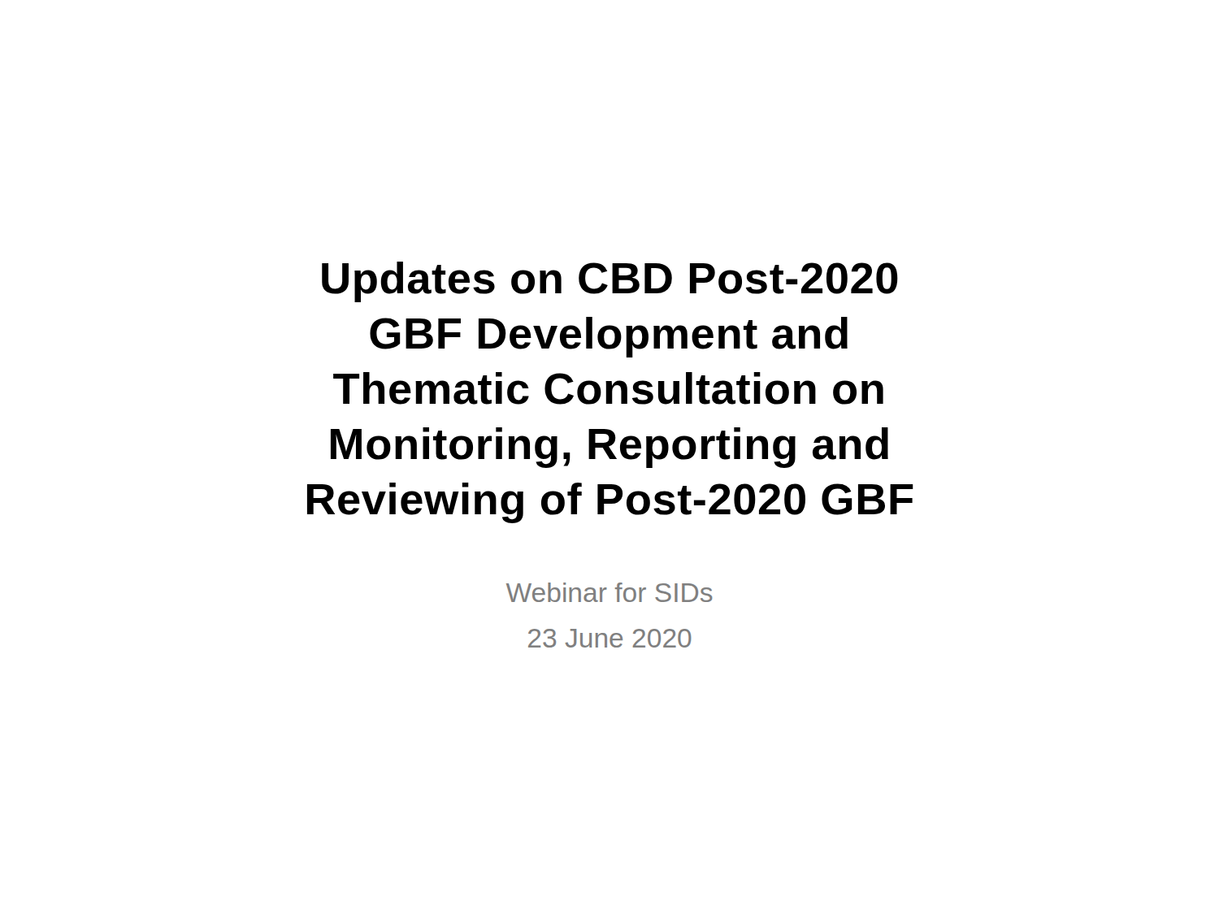Updates on CBD Post-2020 GBF Development and Thematic Consultation on Monitoring, Reporting and Reviewing of Post-2020 GBF
Webinar for SIDs
23 June 2020